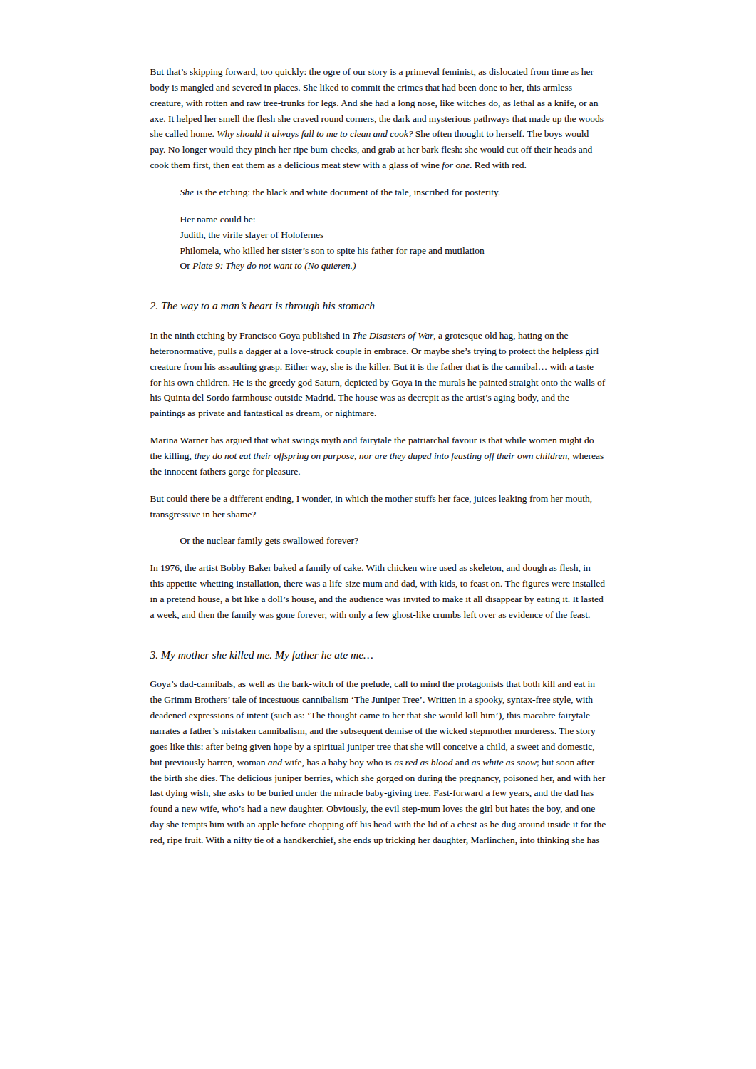But that’s skipping forward, too quickly: the ogre of our story is a primeval feminist, as dislocated from time as her body is mangled and severed in places. She liked to commit the crimes that had been done to her, this armless creature, with rotten and raw tree-trunks for legs. And she had a long nose, like witches do, as lethal as a knife, or an axe. It helped her smell the flesh she craved round corners, the dark and mysterious pathways that made up the woods she called home. Why should it always fall to me to clean and cook? She often thought to herself. The boys would pay. No longer would they pinch her ripe bum-cheeks, and grab at her bark flesh: she would cut off their heads and cook them first, then eat them as a delicious meat stew with a glass of wine for one. Red with red.
She is the etching: the black and white document of the tale, inscribed for posterity.
Her name could be:
Judith, the virile slayer of Holofernes
Philomela, who killed her sister’s son to spite his father for rape and mutilation
Or Plate 9: They do not want to (No quieren.)
2. The way to a man’s heart is through his stomach
In the ninth etching by Francisco Goya published in The Disasters of War, a grotesque old hag, hating on the heteronormative, pulls a dagger at a love-struck couple in embrace. Or maybe she’s trying to protect the helpless girl creature from his assaulting grasp. Either way, she is the killer. But it is the father that is the cannibal… with a taste for his own children. He is the greedy god Saturn, depicted by Goya in the murals he painted straight onto the walls of his Quinta del Sordo farmhouse outside Madrid. The house was as decrepit as the artist’s aging body, and the paintings as private and fantastical as dream, or nightmare.
Marina Warner has argued that what swings myth and fairytale the patriarchal favour is that while women might do the killing, they do not eat their offspring on purpose, nor are they duped into feasting off their own children, whereas the innocent fathers gorge for pleasure.
But could there be a different ending, I wonder, in which the mother stuffs her face, juices leaking from her mouth, transgressive in her shame?
Or the nuclear family gets swallowed forever?
In 1976, the artist Bobby Baker baked a family of cake. With chicken wire used as skeleton, and dough as flesh, in this appetite-whetting installation, there was a life-size mum and dad, with kids, to feast on. The figures were installed in a pretend house, a bit like a doll’s house, and the audience was invited to make it all disappear by eating it. It lasted a week, and then the family was gone forever, with only a few ghost-like crumbs left over as evidence of the feast.
3. My mother she killed me. My father he ate me…
Goya’s dad-cannibals, as well as the bark-witch of the prelude, call to mind the protagonists that both kill and eat in the Grimm Brothers’ tale of incestuous cannibalism ‘The Juniper Tree’. Written in a spooky, syntax-free style, with deadened expressions of intent (such as: ‘The thought came to her that she would kill him’), this macabre fairytale narrates a father’s mistaken cannibalism, and the subsequent demise of the wicked stepmother murderess. The story goes like this: after being given hope by a spiritual juniper tree that she will conceive a child, a sweet and domestic, but previously barren, woman and wife, has a baby boy who is as red as blood and as white as snow; but soon after the birth she dies. The delicious juniper berries, which she gorged on during the pregnancy, poisoned her, and with her last dying wish, she asks to be buried under the miracle baby-giving tree. Fast-forward a few years, and the dad has found a new wife, who’s had a new daughter. Obviously, the evil step-mum loves the girl but hates the boy, and one day she tempts him with an apple before chopping off his head with the lid of a chest as he dug around inside it for the red, ripe fruit. With a nifty tie of a handkerchief, she ends up tricking her daughter, Marlinchen, into thinking she has